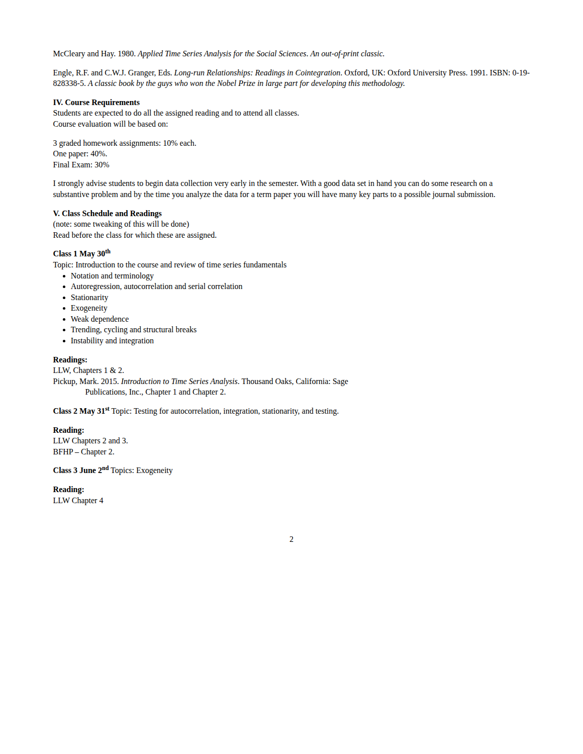McCleary and Hay. 1980. Applied Time Series Analysis for the Social Sciences. An out-of-print classic.
Engle, R.F. and C.W.J. Granger, Eds. Long-run Relationships: Readings in Cointegration. Oxford, UK: Oxford University Press. 1991. ISBN: 0-19-828338-5. A classic book by the guys who won the Nobel Prize in large part for developing this methodology.
IV. Course Requirements
Students are expected to do all the assigned reading and to attend all classes.
Course evaluation will be based on:
3 graded homework assignments: 10% each.
One paper: 40%.
Final Exam: 30%
I strongly advise students to begin data collection very early in the semester. With a good data set in hand you can do some research on a substantive problem and by the time you analyze the data for a term paper you will have many key parts to a possible journal submission.
V. Class Schedule and Readings
(note: some tweaking of this will be done)
Read before the class for which these are assigned.
Class 1 May 30th
Topic: Introduction to the course and review of time series fundamentals
Notation and terminology
Autoregression, autocorrelation and serial correlation
Stationarity
Exogeneity
Weak dependence
Trending, cycling and structural breaks
Instability and integration
Readings:
LLW, Chapters 1 & 2.
Pickup, Mark. 2015. Introduction to Time Series Analysis. Thousand Oaks, California: Sage
Publications, Inc., Chapter 1 and Chapter 2.
Class 2 May 31st Topic: Testing for autocorrelation, integration, stationarity, and testing.
Reading:
LLW Chapters 2 and 3.
BFHP – Chapter 2.
Class 3 June 2nd Topics: Exogeneity
Reading:
LLW Chapter 4
2